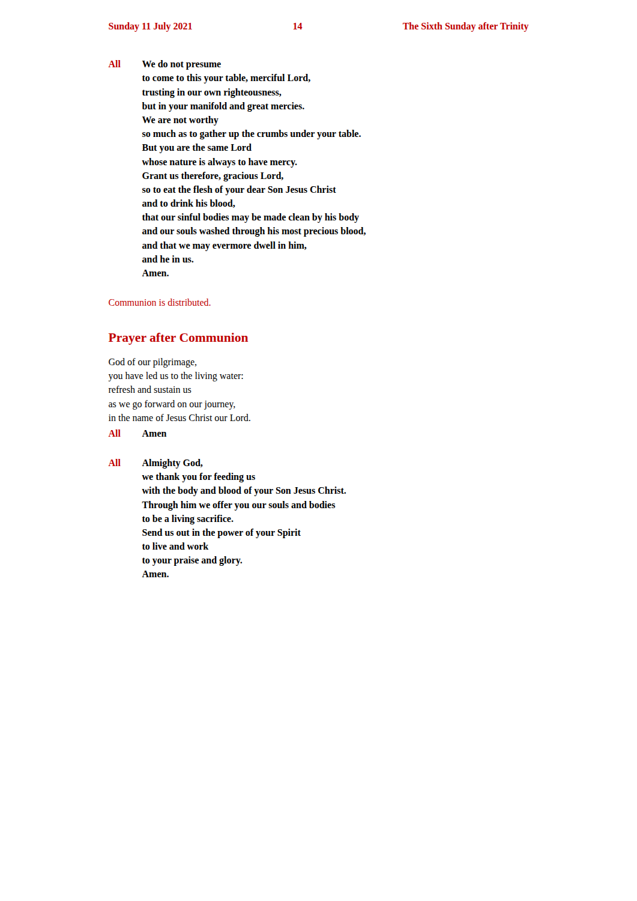Sunday 11 July 2021 14 The Sixth Sunday after Trinity
All
We do not presume
to come to this your table, merciful Lord,
trusting in our own righteousness,
but in your manifold and great mercies.
We are not worthy
so much as to gather up the crumbs under your table.
But you are the same Lord
whose nature is always to have mercy.
Grant us therefore, gracious Lord,
so to eat the flesh of your dear Son Jesus Christ
and to drink his blood,
that our sinful bodies may be made clean by his body
and our souls washed through his most precious blood,
and that we may evermore dwell in him,
and he in us.
Amen.
Communion is distributed.
Prayer after Communion
God of our pilgrimage,
you have led us to the living water:
refresh and sustain us
as we go forward on our journey,
in the name of Jesus Christ our Lord.
All Amen
All
Almighty God,
we thank you for feeding us
with the body and blood of your Son Jesus Christ.
Through him we offer you our souls and bodies
to be a living sacrifice.
Send us out in the power of your Spirit
to live and work
to your praise and glory.
Amen.